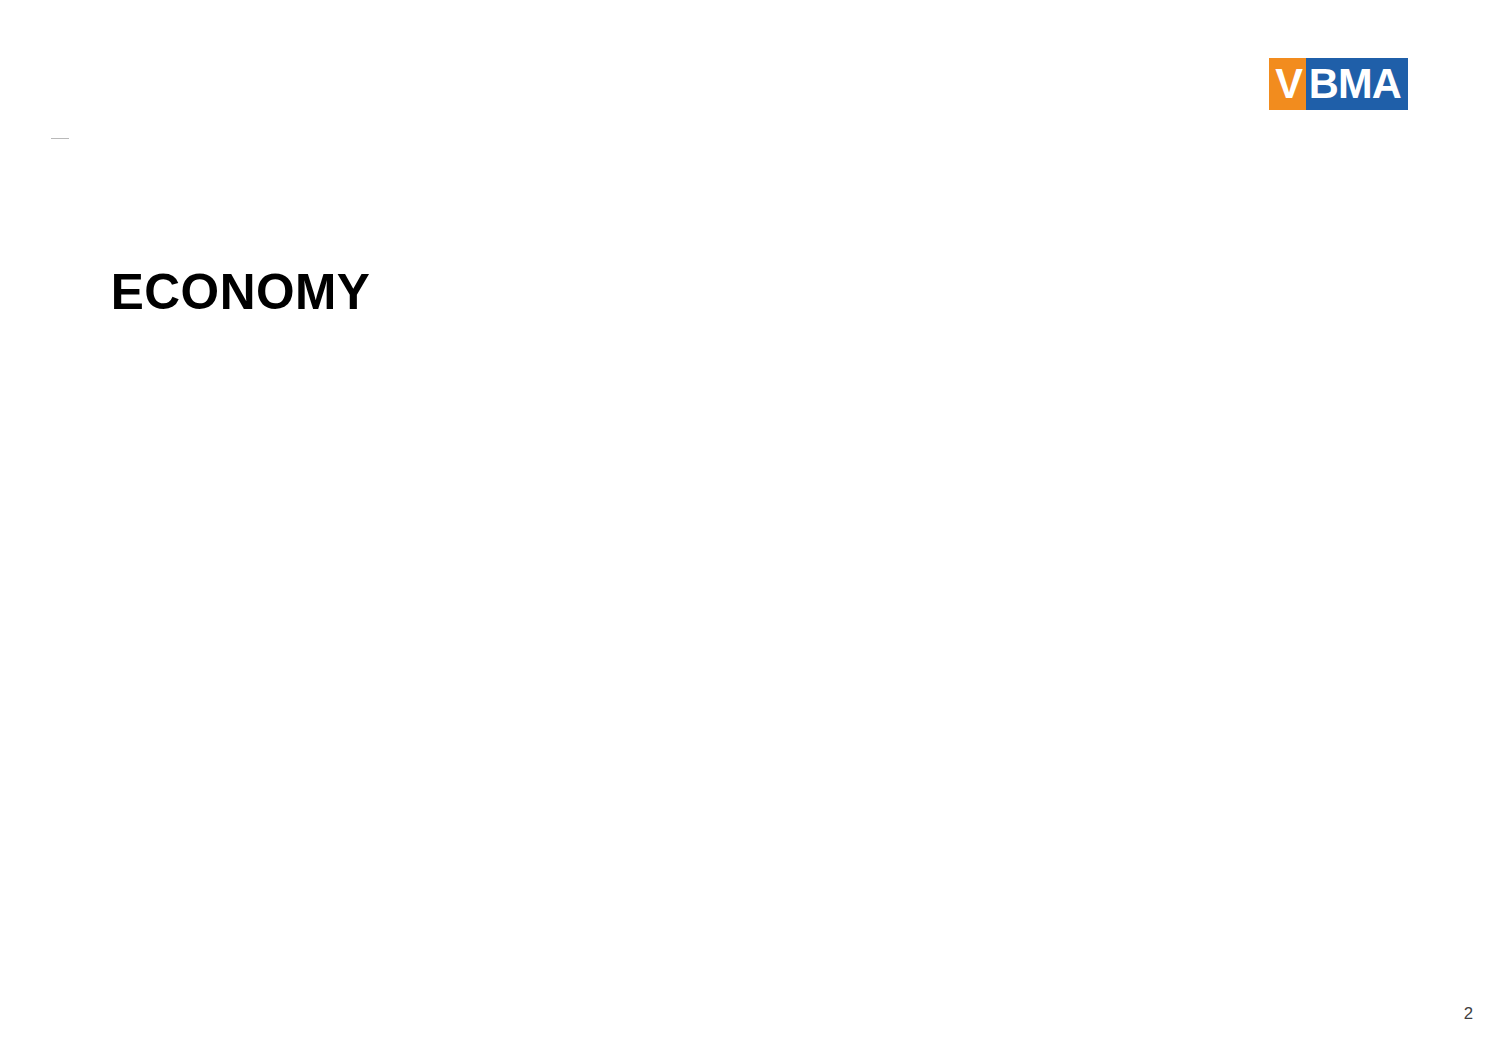VBMA
ECONOMY
2